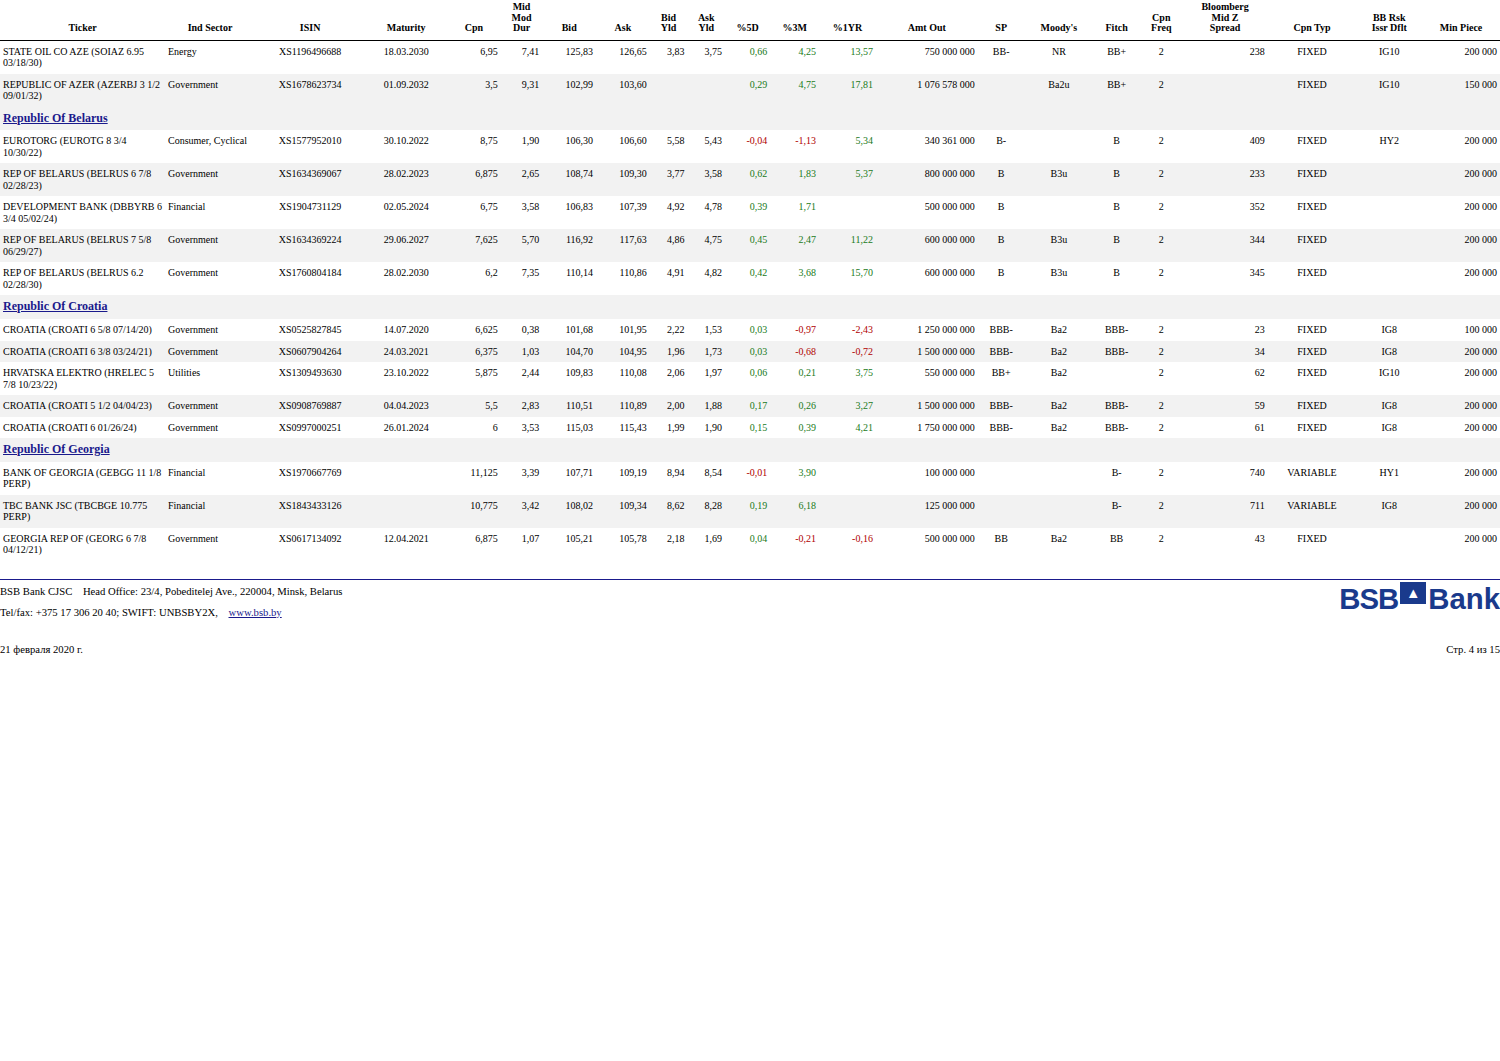| Ticker | Ind Sector | ISIN | Maturity | Cpn | Mid Mod Dur | Bid | Ask | Bid Yld | Ask Yld | %5D | %3M | %1YR | Amt Out | SP | Moody's | Fitch | Cpn Freq | Bloomberg Mid Z Spread | Cpn Typ | BB Rsk Issr Dflt | Min Piece |
| --- | --- | --- | --- | --- | --- | --- | --- | --- | --- | --- | --- | --- | --- | --- | --- | --- | --- | --- | --- | --- | --- |
| STATE OIL CO AZE (SOIAZ 6.95 03/18/30) | Energy | XS1196496688 | 18.03.2030 | 6,95 | 7,41 | 125,83 | 126,65 | 3,83 | 3,75 | 0,66 | 4,25 | 13,57 | 750 000 000 | BB- | NR | BB+ | 2 | 238 | FIXED | IG10 | 200 000 |
| REPUBLIC OF AZER (AZERBJ 3 1/2 09/01/32) | Government | XS1678623734 | 01.09.2032 | 3,5 | 9,31 | 102,99 | 103,60 | | | 0,29 | 4,75 | 17,81 | 1 076 578 000 | | Ba2u | BB+ | 2 | | FIXED | IG10 | 150 000 |
| Republic Of Belarus |
| EUROTORG (EUROTG 8 3/4 10/30/22) | Consumer, Cyclical | XS1577952010 | 30.10.2022 | 8,75 | 1,90 | 106,30 | 106,60 | 5,58 | 5,43 | -0,04 | -1,13 | 5,34 | 340 361 000 | B- | | B | 2 | 409 | FIXED | HY2 | 200 000 |
| REP OF BELARUS (BELRUS 6 7/8 02/28/23) | Government | XS1634369067 | 28.02.2023 | 6,875 | 2,65 | 108,74 | 109,30 | 3,77 | 3,58 | 0,62 | 1,83 | 5,37 | 800 000 000 | B | B3u | B | 2 | 233 | FIXED | | 200 000 |
| DEVELOPMENT BANK (DBBYRB 6 3/4 05/02/24) | Financial | XS1904731129 | 02.05.2024 | 6,75 | 3,58 | 106,83 | 107,39 | 4,92 | 4,78 | 0,39 | 1,71 | | 500 000 000 | B | | B | 2 | 352 | FIXED | | 200 000 |
| REP OF BELARUS (BELRUS 7 5/8 06/29/27) | Government | XS1634369224 | 29.06.2027 | 7,625 | 5,70 | 116,92 | 117,63 | 4,86 | 4,75 | 0,45 | 2,47 | 11,22 | 600 000 000 | B | B3u | B | 2 | 344 | FIXED | | 200 000 |
| REP OF BELARUS (BELRUS 6.2 02/28/30) | Government | XS1760804184 | 28.02.2030 | 6,2 | 7,35 | 110,14 | 110,86 | 4,91 | 4,82 | 0,42 | 3,68 | 15,70 | 600 000 000 | B | B3u | B | 2 | 345 | FIXED | | 200 000 |
| Republic Of Croatia |
| CROATIA (CROATI 6 5/8 07/14/20) | Government | XS0525827845 | 14.07.2020 | 6,625 | 0,38 | 101,68 | 101,95 | 2,22 | 1,53 | 0,03 | -0,97 | -2,43 | 1 250 000 000 | BBB- | Ba2 | BBB- | 2 | 23 | FIXED | IG8 | 100 000 |
| CROATIA (CROATI 6 3/8 03/24/21) | Government | XS0607904264 | 24.03.2021 | 6,375 | 1,03 | 104,70 | 104,95 | 1,96 | 1,73 | 0,03 | -0,68 | -0,72 | 1 500 000 000 | BBB- | Ba2 | BBB- | 2 | 34 | FIXED | IG8 | 200 000 |
| HRVATSKA ELEKTRO (HRELEC 5 7/8 10/23/22) | Utilities | XS1309493630 | 23.10.2022 | 5,875 | 2,44 | 109,83 | 110,08 | 2,06 | 1,97 | 0,06 | 0,21 | 3,75 | 550 000 000 | BB+ | Ba2 | | 2 | 62 | FIXED | IG10 | 200 000 |
| CROATIA (CROATI 5 1/2 04/04/23) | Government | XS0908769887 | 04.04.2023 | 5,5 | 2,83 | 110,51 | 110,89 | 2,00 | 1,88 | 0,17 | 0,26 | 3,27 | 1 500 000 000 | BBB- | Ba2 | BBB- | 2 | 59 | FIXED | IG8 | 200 000 |
| CROATIA (CROATI 6 01/26/24) | Government | XS0997000251 | 26.01.2024 | 6 | 3,53 | 115,03 | 115,43 | 1,99 | 1,90 | 0,15 | 0,39 | 4,21 | 1 750 000 000 | BBB- | Ba2 | BBB- | 2 | 61 | FIXED | IG8 | 200 000 |
| Republic Of Georgia |
| BANK OF GEORGIA (GEBGG 11 1/8 PERP) | Financial | XS1970667769 | | 11,125 | 3,39 | 107,71 | 109,19 | 8,94 | 8,54 | -0,01 | 3,90 | | 100 000 000 | | | B- | 2 | 740 | VARIABLE | HY1 | 200 000 |
| TBC BANK JSC (TBCBGE 10.775 PERP) | Financial | XS1843433126 | | 10,775 | 3,42 | 108,02 | 109,34 | 8,62 | 8,28 | 0,19 | 6,18 | | 125 000 000 | | | B- | 2 | 711 | VARIABLE | IG8 | 200 000 |
| GEORGIA REP OF (GEORG 6 7/8 04/12/21) | Government | XS0617134092 | 12.04.2021 | 6,875 | 1,07 | 105,21 | 105,78 | 2,18 | 1,69 | 0,04 | -0,21 | -0,16 | 500 000 000 | BB | Ba2 | BB | 2 | 43 | FIXED | | 200 000 |
BSB Bank CJSC Head Office: 23/4, Pobeditelej Ave., 220004, Minsk, Belarus
Tel/fax: +375 17 306 20 40; SWIFT: UNBSBY2X, www.bsb.by
BSB▲Bank
21 февраля 2020 г.
Стр. 4 из 15